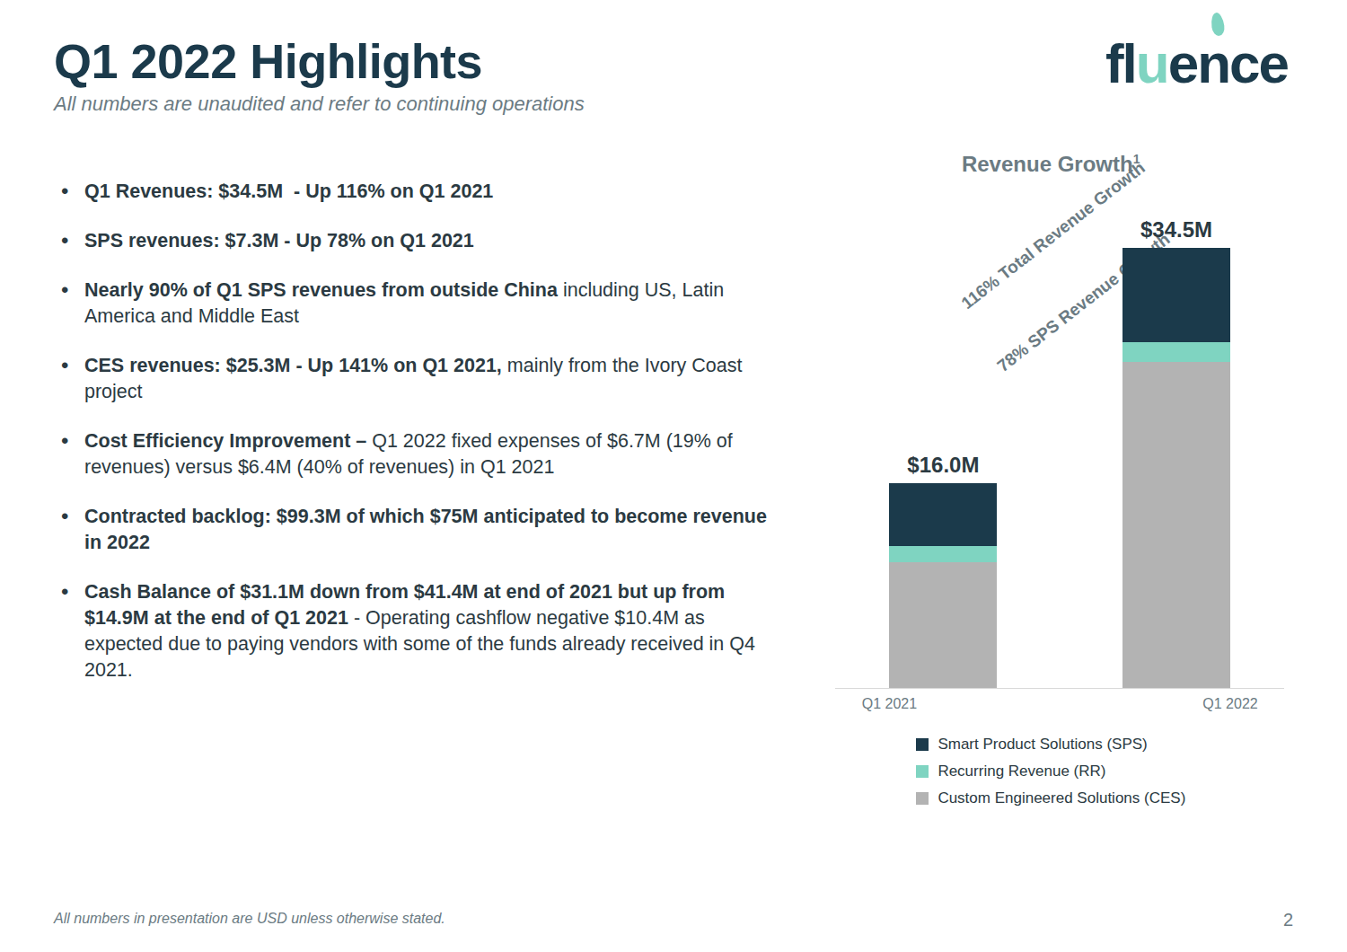Q1 2022 Highlights
All numbers are unaudited and refer to continuing operations
fluence
Q1 Revenues: $34.5M - Up 116% on Q1 2021
SPS revenues: $7.3M - Up 78% on Q1 2021
Nearly 90% of Q1 SPS revenues from outside China including US, Latin America and Middle East
CES revenues: $25.3M - Up 141% on Q1 2021, mainly from the Ivory Coast project
Cost Efficiency Improvement – Q1 2022 fixed expenses of $6.7M (19% of revenues) versus $6.4M (40% of revenues) in Q1 2021
Contracted backlog: $99.3M of which $75M anticipated to become revenue in 2022
Cash Balance of $31.1M down from $41.4M at end of 2021 but up from $14.9M at the end of Q1 2021 - Operating cashflow negative $10.4M as expected due to paying vendors with some of the funds already received in Q4 2021.
Revenue Growth1
116% Total Revenue Growth
78% SPS Revenue Growth
$16.0M
$34.5M
Q1 2021 Q1 2022
Smart Product Solutions (SPS)
Recurring Revenue (RR)
Custom Engineered Solutions (CES)
All numbers in presentation are USD unless otherwise stated.
2